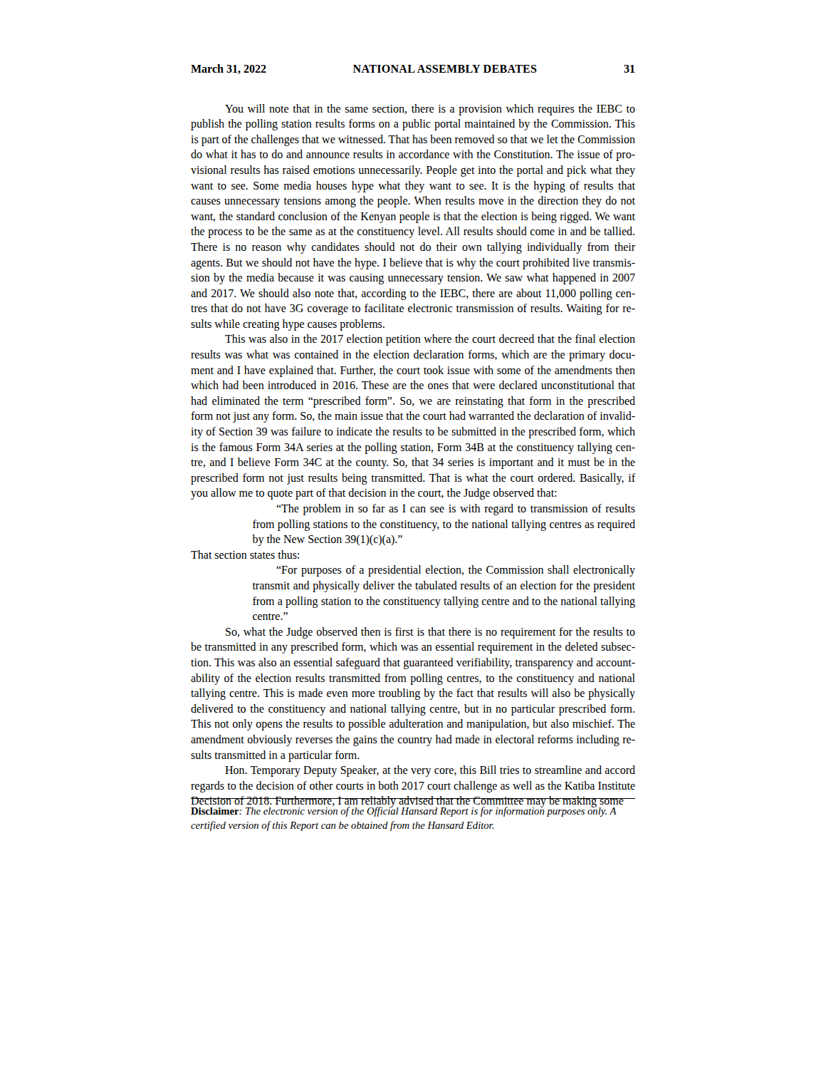March 31, 2022 NATIONAL ASSEMBLY DEBATES 31
You will note that in the same section, there is a provision which requires the IEBC to publish the polling station results forms on a public portal maintained by the Commission. This is part of the challenges that we witnessed. That has been removed so that we let the Commission do what it has to do and announce results in accordance with the Constitution. The issue of provisional results has raised emotions unnecessarily. People get into the portal and pick what they want to see. Some media houses hype what they want to see. It is the hyping of results that causes unnecessary tensions among the people. When results move in the direction they do not want, the standard conclusion of the Kenyan people is that the election is being rigged. We want the process to be the same as at the constituency level. All results should come in and be tallied. There is no reason why candidates should not do their own tallying individually from their agents. But we should not have the hype. I believe that is why the court prohibited live transmission by the media because it was causing unnecessary tension. We saw what happened in 2007 and 2017. We should also note that, according to the IEBC, there are about 11,000 polling centres that do not have 3G coverage to facilitate electronic transmission of results. Waiting for results while creating hype causes problems.
This was also in the 2017 election petition where the court decreed that the final election results was what was contained in the election declaration forms, which are the primary document and I have explained that. Further, the court took issue with some of the amendments then which had been introduced in 2016. These are the ones that were declared unconstitutional that had eliminated the term “prescribed form”. So, we are reinstating that form in the prescribed form not just any form. So, the main issue that the court had warranted the declaration of invalidity of Section 39 was failure to indicate the results to be submitted in the prescribed form, which is the famous Form 34A series at the polling station, Form 34B at the constituency tallying centre, and I believe Form 34C at the county. So, that 34 series is important and it must be in the prescribed form not just results being transmitted. That is what the court ordered. Basically, if you allow me to quote part of that decision in the court, the Judge observed that:
“The problem in so far as I can see is with regard to transmission of results from polling stations to the constituency, to the national tallying centres as required by the New Section 39(1)(c)(a).”
That section states thus:
“For purposes of a presidential election, the Commission shall electronically transmit and physically deliver the tabulated results of an election for the president from a polling station to the constituency tallying centre and to the national tallying centre.”
So, what the Judge observed then is first is that there is no requirement for the results to be transmitted in any prescribed form, which was an essential requirement in the deleted subsection. This was also an essential safeguard that guaranteed verifiability, transparency and accountability of the election results transmitted from polling centres, to the constituency and national tallying centre. This is made even more troubling by the fact that results will also be physically delivered to the constituency and national tallying centre, but in no particular prescribed form. This not only opens the results to possible adulteration and manipulation, but also mischief. The amendment obviously reverses the gains the country had made in electoral reforms including results transmitted in a particular form.
Hon. Temporary Deputy Speaker, at the very core, this Bill tries to streamline and accord regards to the decision of other courts in both 2017 court challenge as well as the Katiba Institute Decision of 2018. Furthermore, I am reliably advised that the Committee may be making some
Disclaimer: The electronic version of the Official Hansard Report is for information purposes only. A certified version of this Report can be obtained from the Hansard Editor.